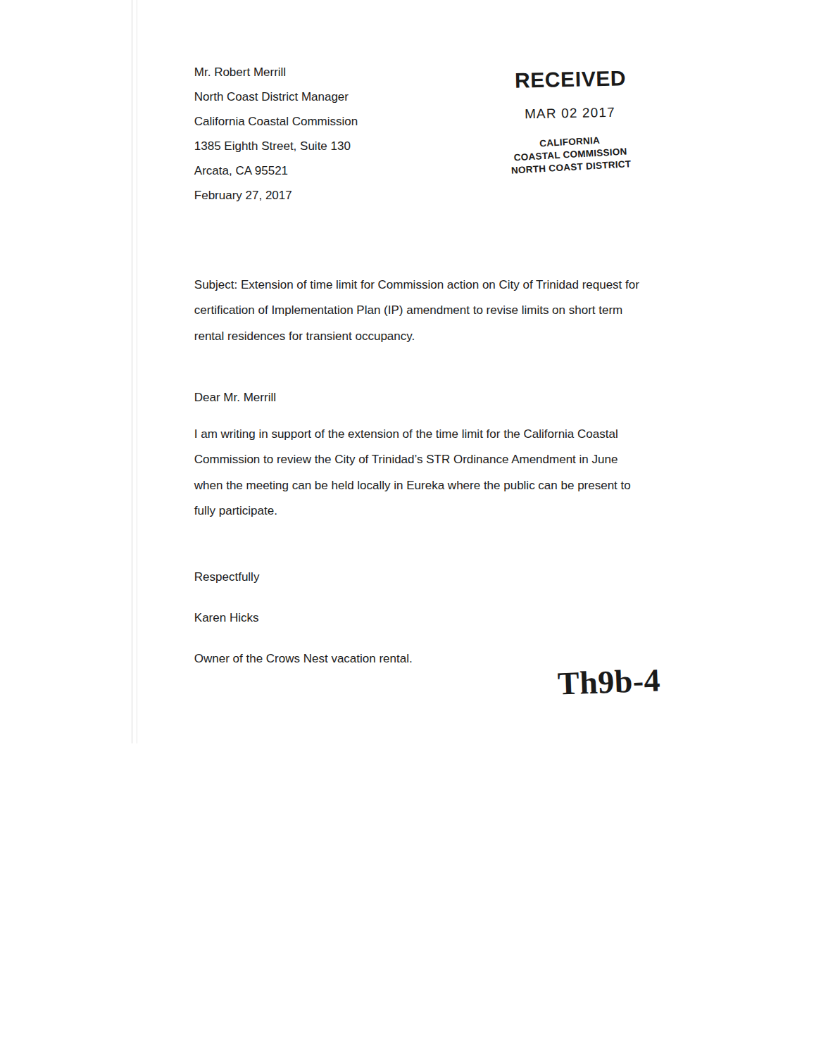Mr. Robert Merrill
North Coast District Manager
California Coastal Commission
1385 Eighth Street, Suite 130
Arcata, CA 95521
February 27, 2017
RECEIVED
MAR 02 2017
CALIFORNIA
COASTAL COMMISSION
NORTH COAST DISTRICT
Subject: Extension of time limit for Commission action on City of Trinidad request for certification of Implementation Plan (IP) amendment to revise limits on short term rental residences for transient occupancy.
Dear Mr. Merrill
I am writing in support of the extension of the time limit for the California Coastal Commission to review the City of Trinidad’s STR Ordinance Amendment in June when the meeting can be held locally in Eureka where the public can be present to fully participate.
Respectfully
Karen Hicks
Owner of the Crows Nest vacation rental.
Th9b-4